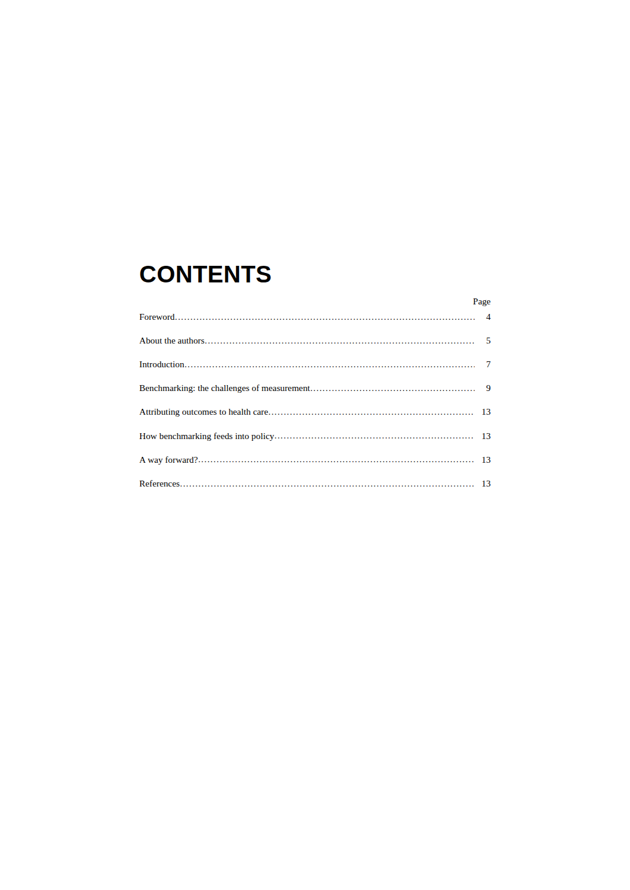CONTENTS
Page
Foreword .................................................................................................................................................. 4
About the authors .................................................................................................................................................. 5
Introduction .................................................................................................................................................. 7
Benchmarking: the challenges of measurement .................................................................................................................................................. 9
Attributing outcomes to health care .................................................................................................................................................. 13
How benchmarking feeds into policy .................................................................................................................................................. 13
A way forward? .................................................................................................................................................. 13
References .................................................................................................................................................. 13